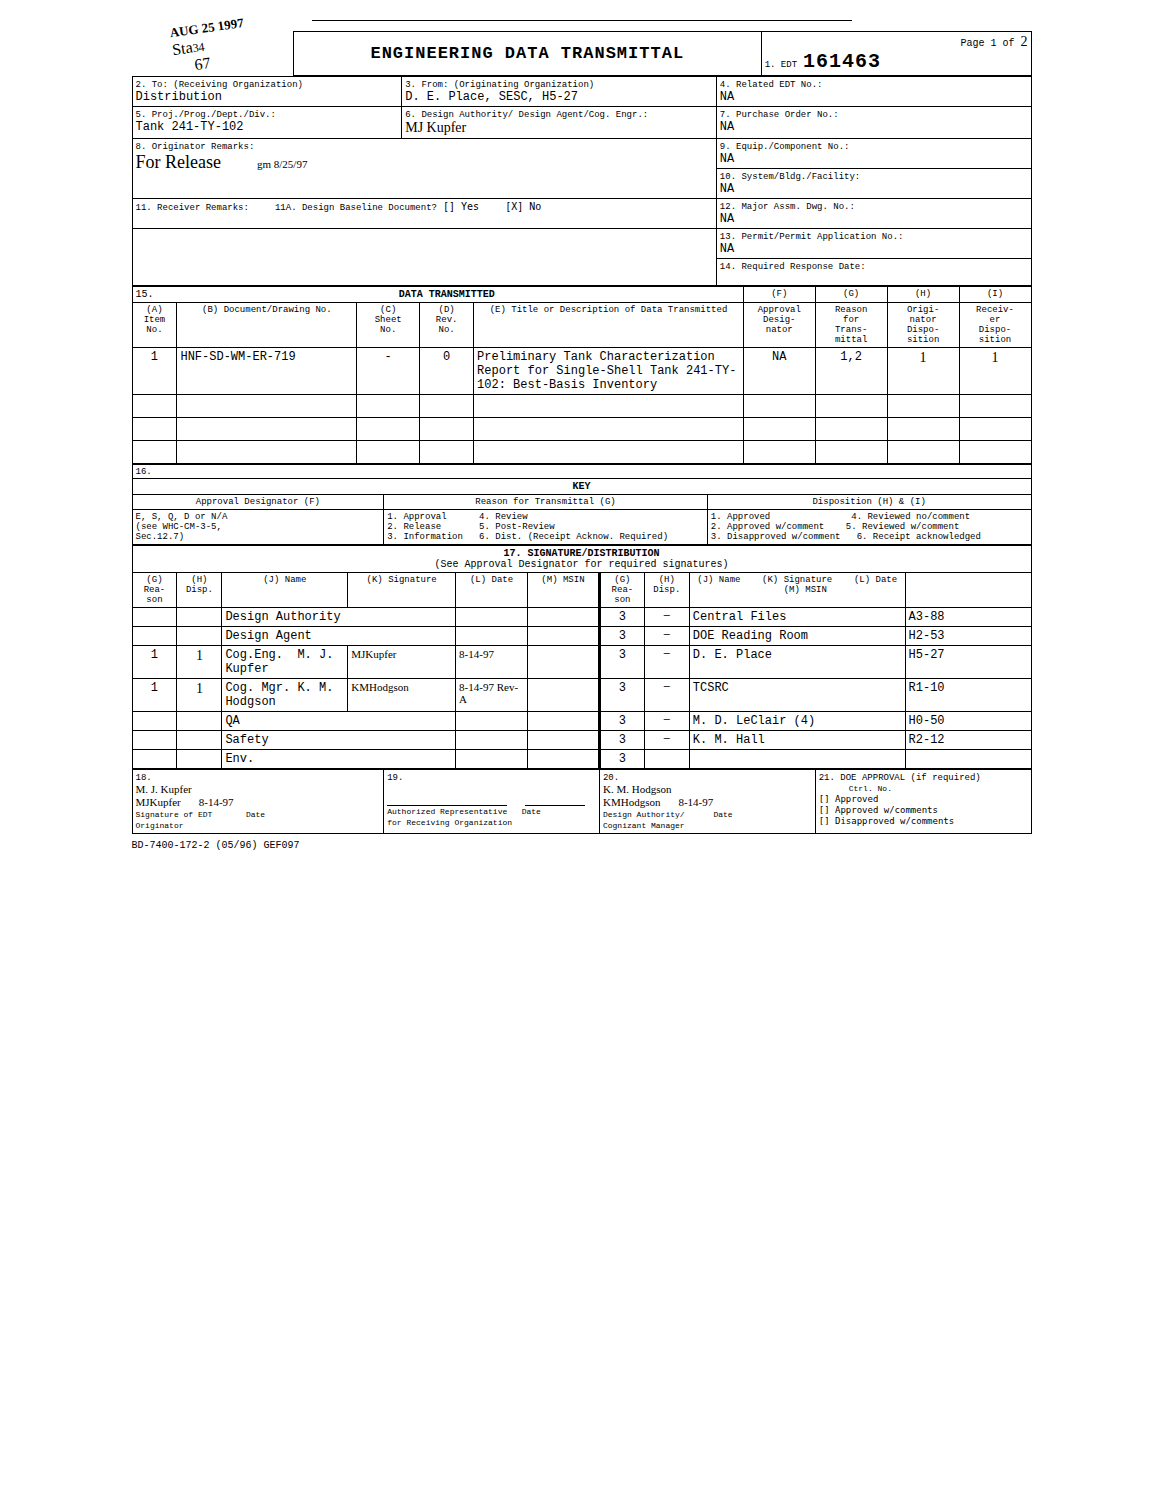AUG 25 1997
Sta34
67
| | ENGINEERING DATA TRANSMITTAL | Page 1 of 2 1. EDT 161463 |
| 2. To: (Receiving Organization) Distribution | 3. From: (Originating Organization) D. E. Place, SESC, H5-27 | 4. Related EDT No.: NA |
| 5. Proj./Prog./Dept./Div.: Tank 241-TY-102 | 6. Design Authority/ Design Agent/Cog. Engr.: MJ Kupfer | 7. Purchase Order No.: NA |
| 8. Originator Remarks: For Release gm 8/25/97 | 9. Equip./Component No.: NA |
| 10. System/Bldg./Facility: NA |
| 11. Receiver Remarks: 11A. Design Baseline Document? [] Yes [X] No | 12. Major Assm. Dwg. No.: NA |
| | 13. Permit/Permit Application No.: NA |
| 14. Required Response Date: |
| 15. DATA TRANSMITTED | (F) | (G) | (H) | (I) |
| (A) Item No. | (B) Document/Drawing No. | (C) Sheet No. | (D) Rev. No. | (E) Title or Description of Data Transmitted | Approval Desig- nator | Reason for Trans- mittal | Origi- nator Dispo- sition | Receiv- er Dispo- sition |
| 1 | HNF-SD-WM-ER-719 | - | 0 | Preliminary Tank Characterization Report for Single-Shell Tank 241-TY-102: Best-Basis Inventory | NA | 1,2 | 1 | 1 |
| 16. |
| KEY |
| Approval Designator (F) | Reason for Transmittal (G) | Disposition (H) & (I) |
| E, S, Q, D or N/A (see WHC-CM-3-5, Sec.12.7) | 1. Approval 4. Review 2. Release 5. Post-Review 3. Information 6. Dist. (Receipt Acknow. Required) | 1. Approved 4. Reviewed no/comment 2. Approved w/comment 5. Reviewed w/comment 3. Disapproved w/comment 6. Receipt acknowledged |
| 17. SIGNATURE/DISTRIBUTION (See Approval Designator for required signatures) |
| (G) Rea- son | (H) Disp. | (J) Name | (K) Signature | (L) Date | (M) MSIN | (G) Rea- son | (H) Disp. | (J) Name (K) Signature (L) Date (M) MSIN | |
| | | Design Authority | | | 3 | — | Central Files | A3-88 |
| | | Design Agent | | | 3 | — | DOE Reading Room | H2-53 |
| 1 | 1 | Cog.Eng. M. J. Kupfer | MJKupfer | 8-14-97 | | 3 | — | D. E. Place | H5-27 |
| 1 | 1 | Cog. Mgr. K. M. Hodgson | KMHodgson | 8-14-97 Rev-A | | 3 | — | TCSRC | R1-10 |
| | | QA | | | 3 | — | M. D. LeClair (4) | H0-50 |
| | | Safety | | | 3 | — | K. M. Hall | R2-12 |
| | | Env. | | | 3 | | | |
| 18. M. J. Kupfer MJKupfer 8-14-97 Signature of EDT Date Originator | 19. Authorized Representative Date for Receiving Organization | 20. K. M. Hodgson KMHodgson 8-14-97 Design Authority/ Date Cognizant Manager | 21. DOE APPROVAL (if required) Ctrl. No. [] Approved [] Approved w/comments [] Disapproved w/comments |
BD-7400-172-2 (05/96) GEF097